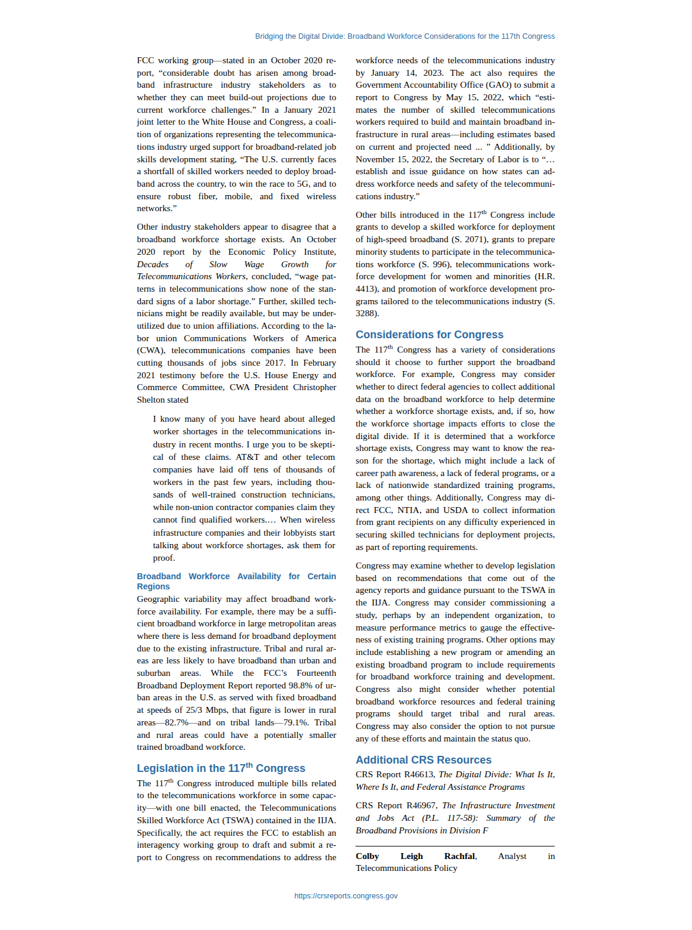Bridging the Digital Divide: Broadband Workforce Considerations for the 117th Congress
FCC working group—stated in an October 2020 report, “considerable doubt has arisen among broadband infrastructure industry stakeholders as to whether they can meet build-out projections due to current workforce challenges.” In a January 2021 joint letter to the White House and Congress, a coalition of organizations representing the telecommunications industry urged support for broadband-related job skills development stating, “The U.S. currently faces a shortfall of skilled workers needed to deploy broadband across the country, to win the race to 5G, and to ensure robust fiber, mobile, and fixed wireless networks.”
Other industry stakeholders appear to disagree that a broadband workforce shortage exists. An October 2020 report by the Economic Policy Institute, Decades of Slow Wage Growth for Telecommunications Workers, concluded, “wage patterns in telecommunications show none of the standard signs of a labor shortage.” Further, skilled technicians might be readily available, but may be under-utilized due to union affiliations. According to the labor union Communications Workers of America (CWA), telecommunications companies have been cutting thousands of jobs since 2017. In February 2021 testimony before the U.S. House Energy and Commerce Committee, CWA President Christopher Shelton stated
I know many of you have heard about alleged worker shortages in the telecommunications industry in recent months. I urge you to be skeptical of these claims. AT&T and other telecom companies have laid off tens of thousands of workers in the past few years, including thousands of well-trained construction technicians, while non-union contractor companies claim they cannot find qualified workers.… When wireless infrastructure companies and their lobbyists start talking about workforce shortages, ask them for proof.
Broadband Workforce Availability for Certain Regions
Geographic variability may affect broadband workforce availability. For example, there may be a sufficient broadband workforce in large metropolitan areas where there is less demand for broadband deployment due to the existing infrastructure. Tribal and rural areas are less likely to have broadband than urban and suburban areas. While the FCC’s Fourteenth Broadband Deployment Report reported 98.8% of urban areas in the U.S. as served with fixed broadband at speeds of 25/3 Mbps, that figure is lower in rural areas—82.7%—and on tribal lands—79.1%. Tribal and rural areas could have a potentially smaller trained broadband workforce.
Legislation in the 117th Congress
The 117th Congress introduced multiple bills related to the telecommunications workforce in some capacity—with one bill enacted, the Telecommunications Skilled Workforce Act (TSWA) contained in the IIJA. Specifically, the act requires the FCC to establish an interagency working group to draft and submit a report to Congress on recommendations to address the workforce needs of the telecommunications industry by January 14, 2023. The act also requires the Government Accountability Office (GAO) to submit a report to Congress by May 15, 2022, which “estimates the number of skilled telecommunications workers required to build and maintain broadband infrastructure in rural areas—including estimates based on current and projected need ... ” Additionally, by November 15, 2022, the Secretary of Labor is to “…establish and issue guidance on how states can address workforce needs and safety of the telecommunications industry.”
Other bills introduced in the 117th Congress include grants to develop a skilled workforce for deployment of high-speed broadband (S. 2071), grants to prepare minority students to participate in the telecommunications workforce (S. 996), telecommunications workforce development for women and minorities (H.R. 4413), and promotion of workforce development programs tailored to the telecommunications industry (S. 3288).
Considerations for Congress
The 117th Congress has a variety of considerations should it choose to further support the broadband workforce. For example, Congress may consider whether to direct federal agencies to collect additional data on the broadband workforce to help determine whether a workforce shortage exists, and, if so, how the workforce shortage impacts efforts to close the digital divide. If it is determined that a workforce shortage exists, Congress may want to know the reason for the shortage, which might include a lack of career path awareness, a lack of federal programs, or a lack of nationwide standardized training programs, among other things. Additionally, Congress may direct FCC, NTIA, and USDA to collect information from grant recipients on any difficulty experienced in securing skilled technicians for deployment projects, as part of reporting requirements.
Congress may examine whether to develop legislation based on recommendations that come out of the agency reports and guidance pursuant to the TSWA in the IIJA. Congress may consider commissioning a study, perhaps by an independent organization, to measure performance metrics to gauge the effectiveness of existing training programs. Other options may include establishing a new program or amending an existing broadband program to include requirements for broadband workforce training and development. Congress also might consider whether potential broadband workforce resources and federal training programs should target tribal and rural areas. Congress may also consider the option to not pursue any of these efforts and maintain the status quo.
Additional CRS Resources
CRS Report R46613, The Digital Divide: What Is It, Where Is It, and Federal Assistance Programs
CRS Report R46967, The Infrastructure Investment and Jobs Act (P.L. 117-58): Summary of the Broadband Provisions in Division F
Colby Leigh Rachfal, Analyst in Telecommunications Policy
https://crsreports.congress.gov